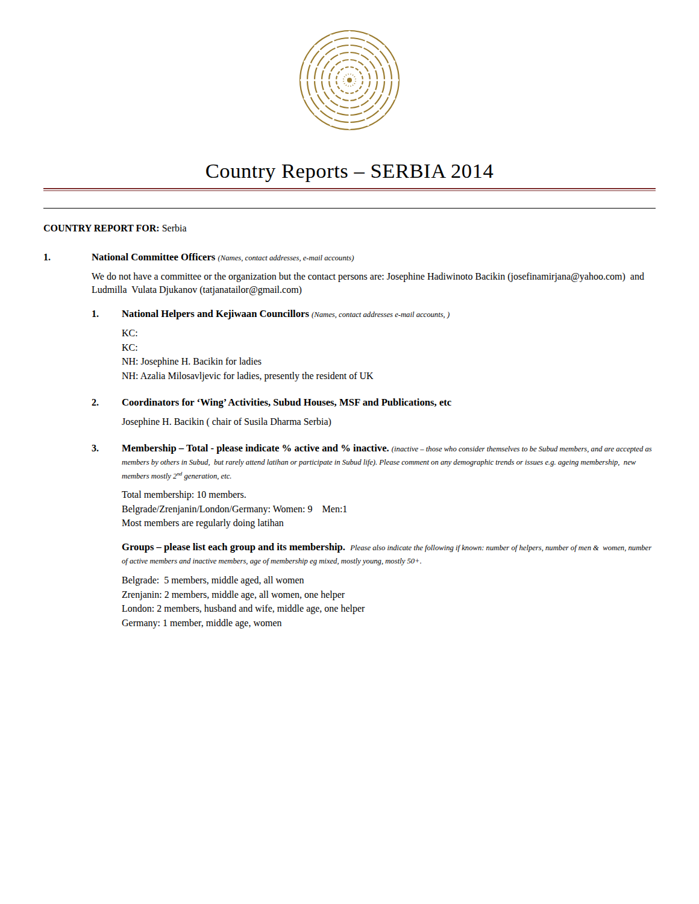Country Reports – SERBIA 2014
COUNTRY REPORT FOR: Serbia
National Committee Officers (Names, contact addresses, e-mail accounts)
We do not have a committee or the organization but the contact persons are: Josephine Hadiwinoto Bacikin (josefinamirjana@yahoo.com) and Ludmilla Vulata Djukanov (tatjanatailor@gmail.com)
National Helpers and Kejiwaan Councillors (Names, contact addresses e-mail accounts, )
KC:
KC:
NH: Josephine H. Bacikin for ladies
NH: Azalia Milosavljevic for ladies, presently the resident of UK
Coordinators for ‘Wing’ Activities, Subud Houses, MSF and Publications, etc
Josephine H. Bacikin ( chair of Susila Dharma Serbia)
Membership – Total - please indicate % active and % inactive. (inactive – those who consider themselves to be Subud members, and are accepted as members by others in Subud, but rarely attend latihan or participate in Subud life). Please comment on any demographic trends or issues e.g. ageing membership, new members mostly 2nd generation, etc.
Total membership: 10 members.
Belgrade/Zrenjanin/London/Germany: Women: 9 Men:1
Most members are regularly doing latihan
Groups – please list each group and its membership. Please also indicate the following if known: number of helpers, number of men & women, number of active members and inactive members, age of membership eg mixed, mostly young, mostly 50+.
Belgrade: 5 members, middle aged, all women
Zrenjanin: 2 members, middle age, all women, one helper
London: 2 members, husband and wife, middle age, one helper
Germany: 1 member, middle age, women